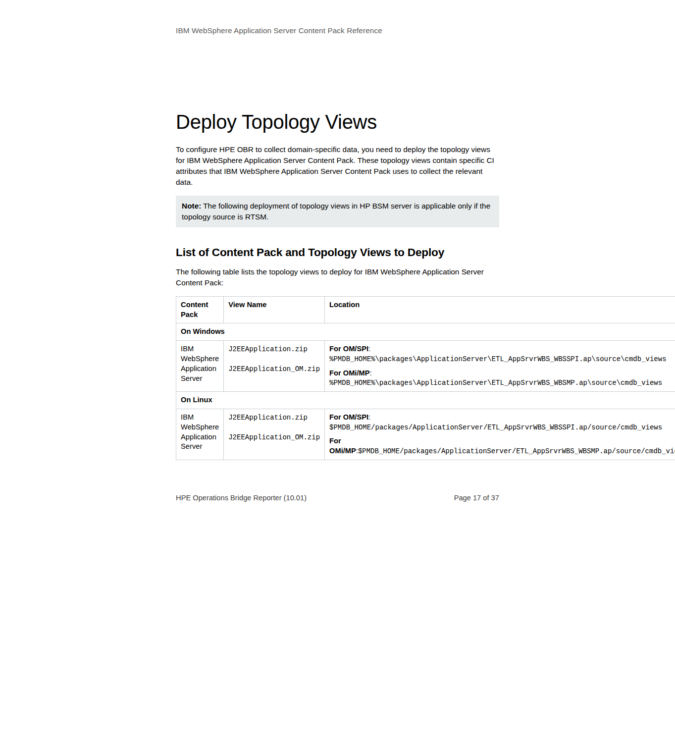IBM WebSphere Application Server Content Pack Reference
Deploy Topology Views
To configure HPE OBR to collect domain-specific data, you need to deploy the topology views for IBM WebSphere Application Server Content Pack. These topology views contain specific CI attributes that IBM WebSphere Application Server Content Pack uses to collect the relevant data.
Note: The following deployment of topology views in HP BSM server is applicable only if the topology source is RTSM.
List of Content Pack and Topology Views to Deploy
The following table lists the topology views to deploy for IBM WebSphere Application Server Content Pack:
| Content Pack | View Name | Location |
| --- | --- | --- |
| On Windows |
| IBM WebSphere Application Server | J2EEApplication.zip J2EEApplication_OM.zip | For OM/SPI : %PMDB_HOME%\packages\ApplicationServer\ETL_AppSrvrWBS_WBSSPI.ap\source\cmdb_views For OMi/MP : %PMDB_HOME%\packages\ApplicationServer\ETL_AppSrvrWBS_WBSMP.ap\source\cmdb_views |
| On Linux |
| IBM WebSphere Application Server | J2EEApplication.zip J2EEApplication_OM.zip | For OM/SPI : $PMDB_HOME/packages/ApplicationServer/ETL_AppSrvrWBS_WBSSPI.ap/source/cmdb_views For OMi/MP : $PMDB_HOME/packages/ApplicationServer/ETL_AppSrvrWBS_WBSMP.ap/source/cmdb_views |
HPE Operations Bridge Reporter (10.01) Page 17 of 37